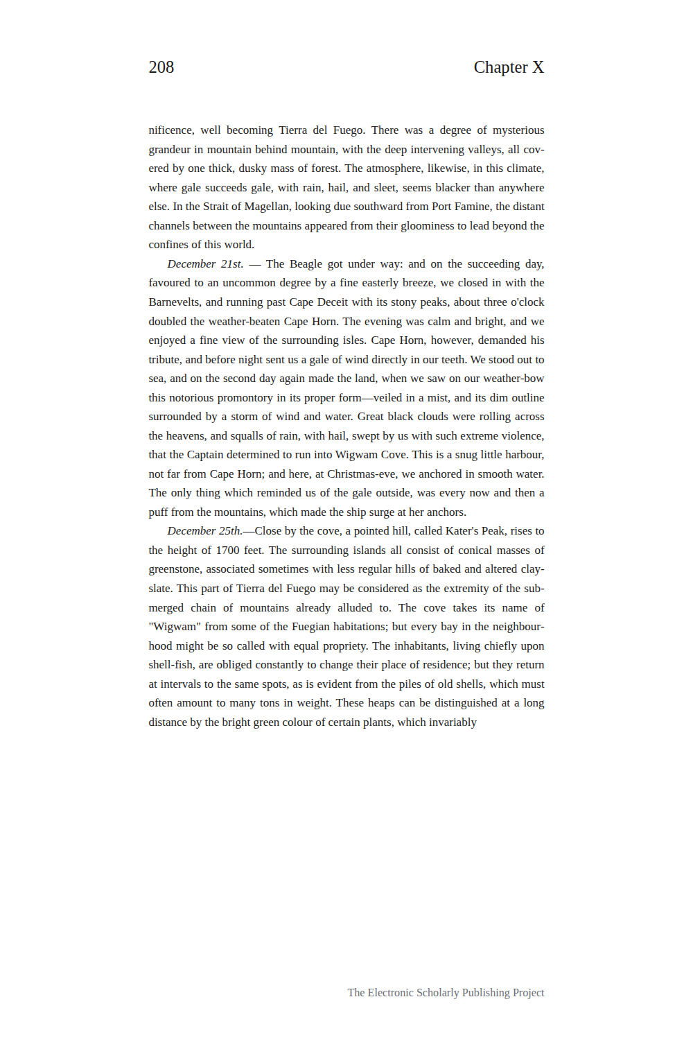208 Chapter X
nificence, well becoming Tierra del Fuego. There was a degree of mysterious grandeur in mountain behind mountain, with the deep intervening valleys, all covered by one thick, dusky mass of forest. The atmosphere, likewise, in this climate, where gale succeeds gale, with rain, hail, and sleet, seems blacker than anywhere else. In the Strait of Magellan, looking due southward from Port Famine, the distant channels between the mountains appeared from their gloominess to lead beyond the confines of this world.
December 21st. — The Beagle got under way: and on the succeeding day, favoured to an uncommon degree by a fine easterly breeze, we closed in with the Barnevelts, and running past Cape Deceit with its stony peaks, about three o'clock doubled the weather-beaten Cape Horn. The evening was calm and bright, and we enjoyed a fine view of the surrounding isles. Cape Horn, however, demanded his tribute, and before night sent us a gale of wind directly in our teeth. We stood out to sea, and on the second day again made the land, when we saw on our weather-bow this notorious promontory in its proper form—veiled in a mist, and its dim outline surrounded by a storm of wind and water. Great black clouds were rolling across the heavens, and squalls of rain, with hail, swept by us with such extreme violence, that the Captain determined to run into Wigwam Cove. This is a snug little harbour, not far from Cape Horn; and here, at Christmas-eve, we anchored in smooth water. The only thing which reminded us of the gale outside, was every now and then a puff from the mountains, which made the ship surge at her anchors.
December 25th.—Close by the cove, a pointed hill, called Kater's Peak, rises to the height of 1700 feet. The surrounding islands all consist of conical masses of greenstone, associated sometimes with less regular hills of baked and altered clay-slate. This part of Tierra del Fuego may be considered as the extremity of the submerged chain of mountains already alluded to. The cove takes its name of "Wigwam" from some of the Fuegian habitations; but every bay in the neighbourhood might be so called with equal propriety. The inhabitants, living chiefly upon shell-fish, are obliged constantly to change their place of residence; but they return at intervals to the same spots, as is evident from the piles of old shells, which must often amount to many tons in weight. These heaps can be distinguished at a long distance by the bright green colour of certain plants, which invariably
The Electronic Scholarly Publishing Project